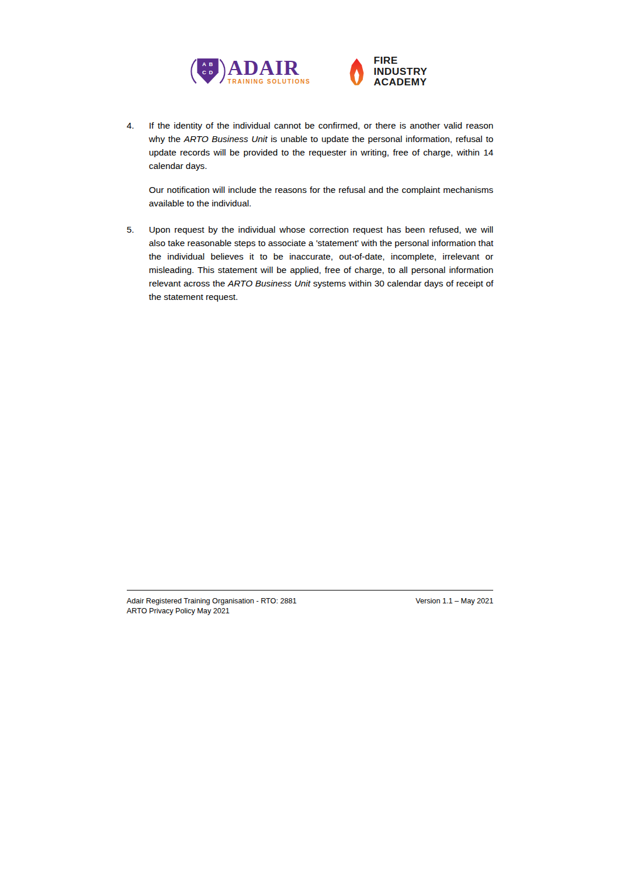A B
C D
ADAIR TRAINING SOLUTIONS
FIRE INDUSTRY ACADEMY
If the identity of the individual cannot be confirmed, or there is another valid reason why the ARTO Business Unit is unable to update the personal information, refusal to update records will be provided to the requester in writing, free of charge, within 14 calendar days.
Our notification will include the reasons for the refusal and the complaint mechanisms available to the individual.
Upon request by the individual whose correction request has been refused, we will also take reasonable steps to associate a 'statement' with the personal information that the individual believes it to be inaccurate, out-of-date, incomplete, irrelevant or misleading. This statement will be applied, free of charge, to all personal information relevant across the ARTO Business Unit systems within 30 calendar days of receipt of the statement request.
Adair Registered Training Organisation - RTO: 2881
ARTO Privacy Policy May 2021
Version 1.1 – May 2021